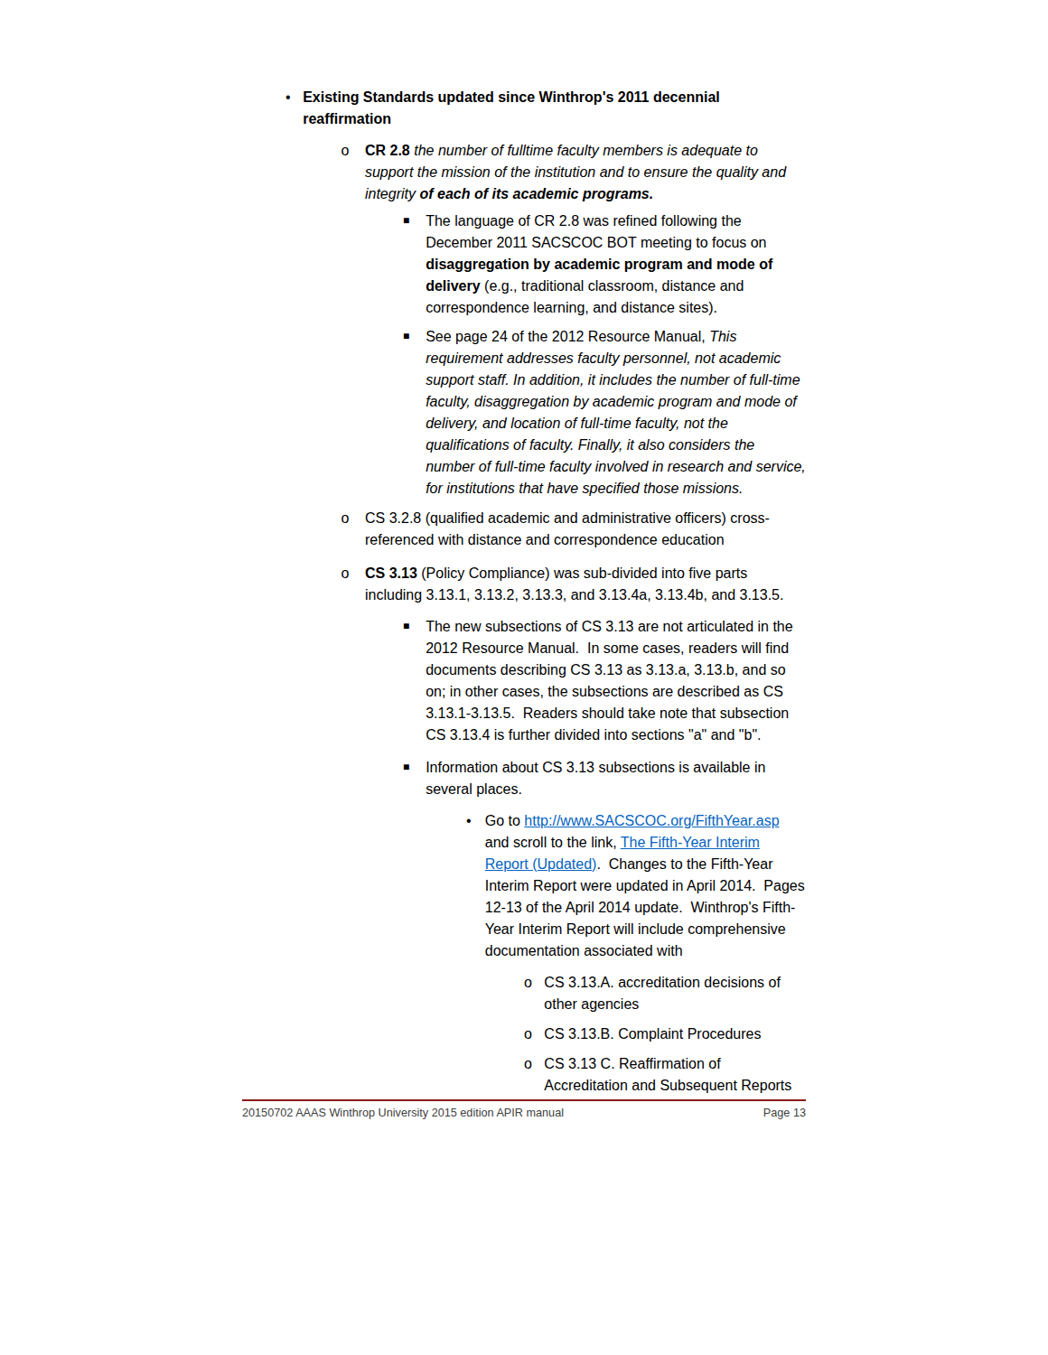• Existing Standards updated since Winthrop's 2011 decennial reaffirmation
o CR 2.8 the number of fulltime faculty members is adequate to support the mission of the institution and to ensure the quality and integrity of each of its academic programs.
■ The language of CR 2.8 was refined following the December 2011 SACSCOC BOT meeting to focus on disaggregation by academic program and mode of delivery (e.g., traditional classroom, distance and correspondence learning, and distance sites).
■ See page 24 of the 2012 Resource Manual, This requirement addresses faculty personnel, not academic support staff. In addition, it includes the number of full-time faculty, disaggregation by academic program and mode of delivery, and location of full-time faculty, not the qualifications of faculty. Finally, it also considers the number of full-time faculty involved in research and service, for institutions that have specified those missions.
o CS 3.2.8 (qualified academic and administrative officers) cross-referenced with distance and correspondence education
o CS 3.13 (Policy Compliance) was sub-divided into five parts including 3.13.1, 3.13.2, 3.13.3, and 3.13.4a, 3.13.4b, and 3.13.5.
■ The new subsections of CS 3.13 are not articulated in the 2012 Resource Manual. In some cases, readers will find documents describing CS 3.13 as 3.13.a, 3.13.b, and so on; in other cases, the subsections are described as CS 3.13.1-3.13.5. Readers should take note that subsection CS 3.13.4 is further divided into sections "a" and "b".
■ Information about CS 3.13 subsections is available in several places.
• Go to http://www.SACSCOC.org/FifthYear.asp and scroll to the link, The Fifth-Year Interim Report (Updated). Changes to the Fifth-Year Interim Report were updated in April 2014. Pages 12-13 of the April 2014 update. Winthrop's Fifth-Year Interim Report will include comprehensive documentation associated with
o CS 3.13.A. accreditation decisions of other agencies
o CS 3.13.B. Complaint Procedures
o CS 3.13 C. Reaffirmation of Accreditation and Subsequent Reports
20150702 AAAS Winthrop University 2015 edition APIR manual Page 13